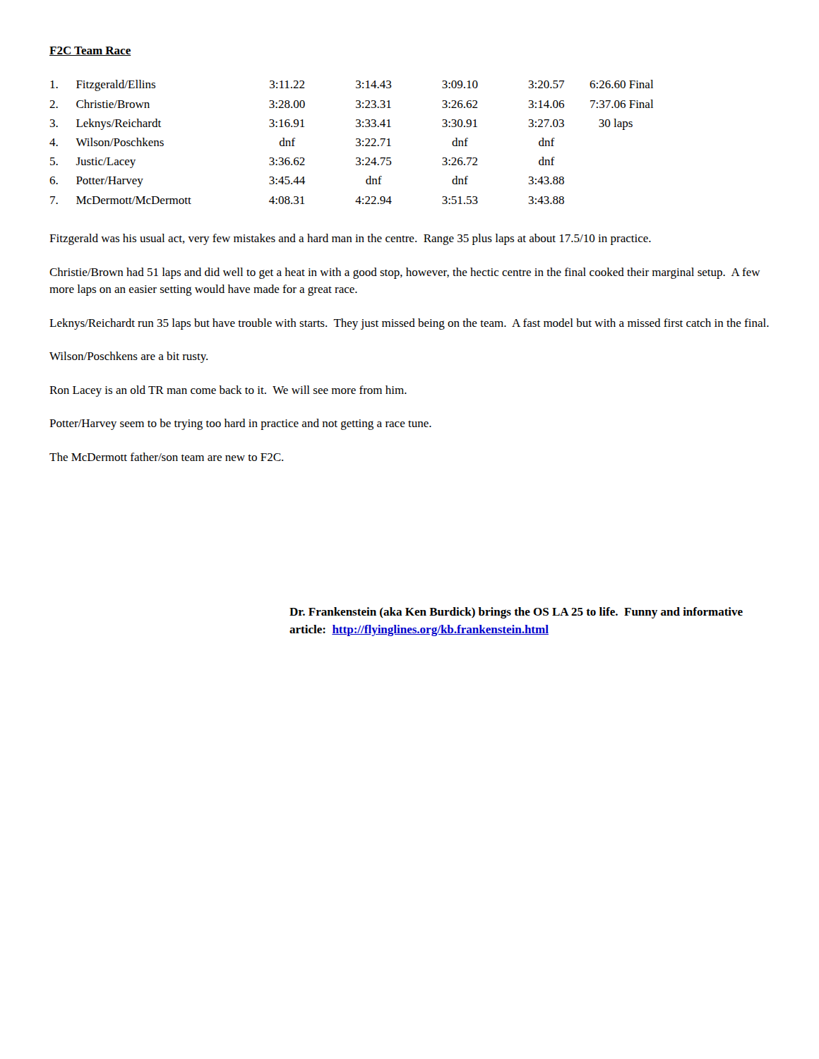F2C Team Race
| 1. | Fitzgerald/Ellins | 3:11.22 | 3:14.43 | 3:09.10 | 3:20.57 | 6:26.60 Final |
| 2. | Christie/Brown | 3:28.00 | 3:23.31 | 3:26.62 | 3:14.06 | 7:37.06 Final |
| 3. | Leknys/Reichardt | 3:16.91 | 3:33.41 | 3:30.91 | 3:27.03 | 30 laps |
| 4. | Wilson/Poschkens | dnf | 3:22.71 | dnf | dnf | |
| 5. | Justic/Lacey | 3:36.62 | 3:24.75 | 3:26.72 | dnf | |
| 6. | Potter/Harvey | 3:45.44 | dnf | dnf | 3:43.88 | |
| 7. | McDermott/McDermott | 4:08.31 | 4:22.94 | 3:51.53 | 3:43.88 | |
Fitzgerald was his usual act, very few mistakes and a hard man in the centre. Range 35 plus laps at about 17.5/10 in practice.
Christie/Brown had 51 laps and did well to get a heat in with a good stop, however, the hectic centre in the final cooked their marginal setup. A few more laps on an easier setting would have made for a great race.
Leknys/Reichardt run 35 laps but have trouble with starts. They just missed being on the team. A fast model but with a missed first catch in the final.
Wilson/Poschkens are a bit rusty.
Ron Lacey is an old TR man come back to it. We will see more from him.
Potter/Harvey seem to be trying too hard in practice and not getting a race tune.
The McDermott father/son team are new to F2C.
Dr. Frankenstein (aka Ken Burdick) brings the OS LA 25 to life. Funny and informative article: http://flyinglines.org/kb.frankenstein.html